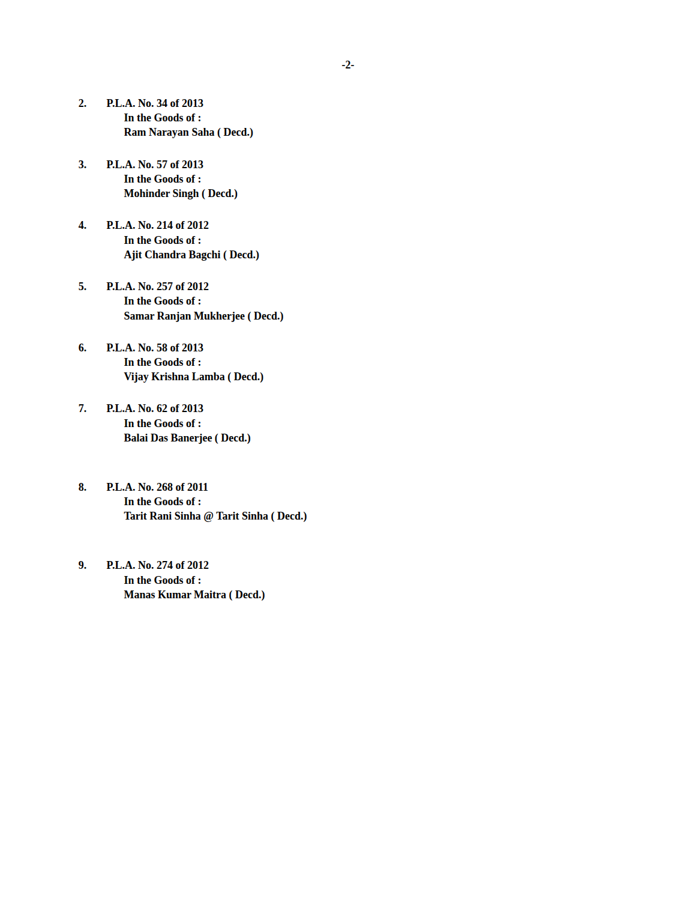-2-
2. P.L.A. No. 34 of 2013
In the Goods of :
Ram Narayan Saha ( Decd.)
3. P.L.A. No. 57 of 2013
In the Goods of :
Mohinder Singh ( Decd.)
4. P.L.A. No. 214 of 2012
In the Goods of :
Ajit Chandra Bagchi ( Decd.)
5. P.L.A. No. 257 of 2012
In the Goods of :
Samar Ranjan Mukherjee ( Decd.)
6. P.L.A. No. 58 of 2013
In the Goods of :
Vijay Krishna Lamba ( Decd.)
7. P.L.A. No. 62 of 2013
In the Goods of :
Balai Das Banerjee ( Decd.)
8. P.L.A. No. 268 of 2011
In the Goods of :
Tarit Rani Sinha @ Tarit Sinha ( Decd.)
9. P.L.A. No. 274 of 2012
In the Goods of :
Manas Kumar Maitra ( Decd.)